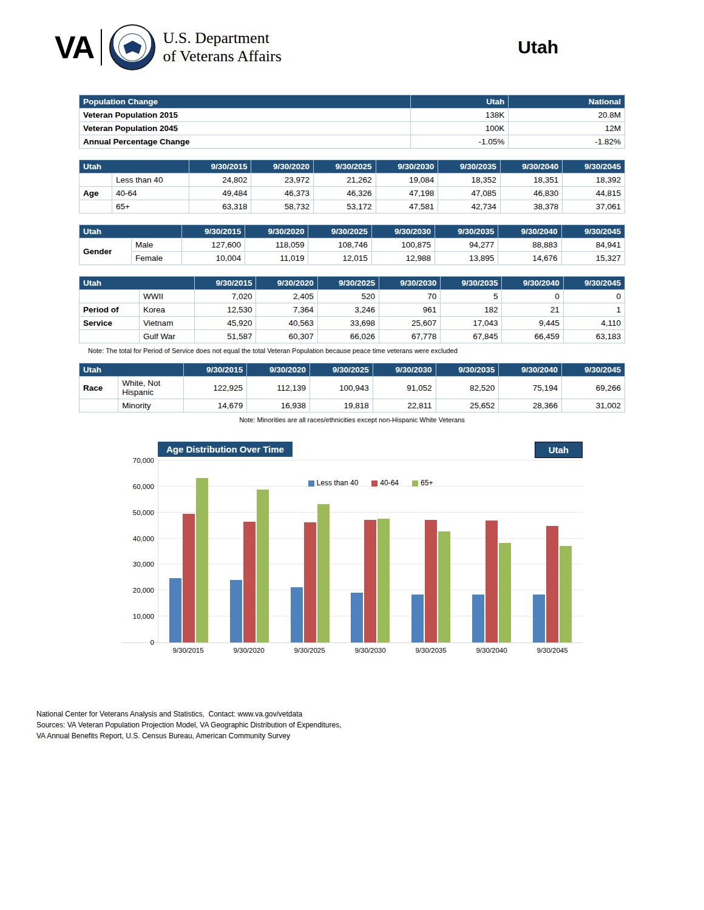VA
U.S. Department
of Veterans Affairs
Utah
| Population Change | Utah | National |
| --- | --- | --- |
| Veteran Population 2015 | 138K | 20.8M |
| Veteran Population 2045 | 100K | 12M |
| Annual Percentage Change | -1.05% | -1.82% |
| Utah | 9/30/2015 | 9/30/2020 | 9/30/2025 | 9/30/2030 | 9/30/2035 | 9/30/2040 | 9/30/2045 |
| --- | --- | --- | --- | --- | --- | --- | --- |
| | Less than 40 | 24,802 | 23,972 | 21,262 | 19,084 | 18,352 | 18,351 | 18,392 |
| Age | 40-64 | 49,484 | 46,373 | 46,326 | 47,198 | 47,085 | 46,830 | 44,815 |
| | 65+ | 63,318 | 58,732 | 53,172 | 47,581 | 42,734 | 38,378 | 37,061 |
| Utah | 9/30/2015 | 9/30/2020 | 9/30/2025 | 9/30/2030 | 9/30/2035 | 9/30/2040 | 9/30/2045 |
| --- | --- | --- | --- | --- | --- | --- | --- |
| Gender | Male | 127,600 | 118,059 | 108,746 | 100,875 | 94,277 | 88,883 | 84,941 |
| Female | 10,004 | 11,019 | 12,015 | 12,988 | 13,895 | 14,676 | 15,327 |
| Utah | 9/30/2015 | 9/30/2020 | 9/30/2025 | 9/30/2030 | 9/30/2035 | 9/30/2040 | 9/30/2045 |
| --- | --- | --- | --- | --- | --- | --- | --- |
| | WWII | 7,020 | 2,405 | 520 | 70 | 5 | 0 | 0 |
| Period of | Korea | 12,530 | 7,364 | 3,246 | 961 | 182 | 21 | 1 |
| Service | Vietnam | 45,920 | 40,563 | 33,698 | 25,607 | 17,043 | 9,445 | 4,110 |
| | Gulf War | 51,587 | 60,307 | 66,026 | 67,778 | 67,845 | 66,459 | 63,183 |
Note: The total for Period of Service does not equal the total Veteran Population because peace time veterans were excluded
| Utah | 9/30/2015 | 9/30/2020 | 9/30/2025 | 9/30/2030 | 9/30/2035 | 9/30/2040 | 9/30/2045 |
| --- | --- | --- | --- | --- | --- | --- | --- |
| Race | White, Not Hispanic | 122,925 | 112,139 | 100,943 | 91,052 | 82,520 | 75,194 | 69,266 |
| | Minority | 14,679 | 16,938 | 19,818 | 22,811 | 25,652 | 28,366 | 31,002 |
Note: Minorities are all races/ethnicities except non-Hispanic White Veterans
Age Distribution Over Time
Utah
70,000
60,000
50,000
40,000
30,000
20,000
10,000
0
Less than 40 40-64 65+
9/30/2015
9/30/2020
9/30/2025
9/30/2030
9/30/2035
9/30/2040
9/30/2045
National Center for Veterans Analysis and Statistics, Contact: www.va.gov/vetdata
Sources: VA Veteran Population Projection Model, VA Geographic Distribution of Expenditures,
VA Annual Benefits Report, U.S. Census Bureau, American Community Survey